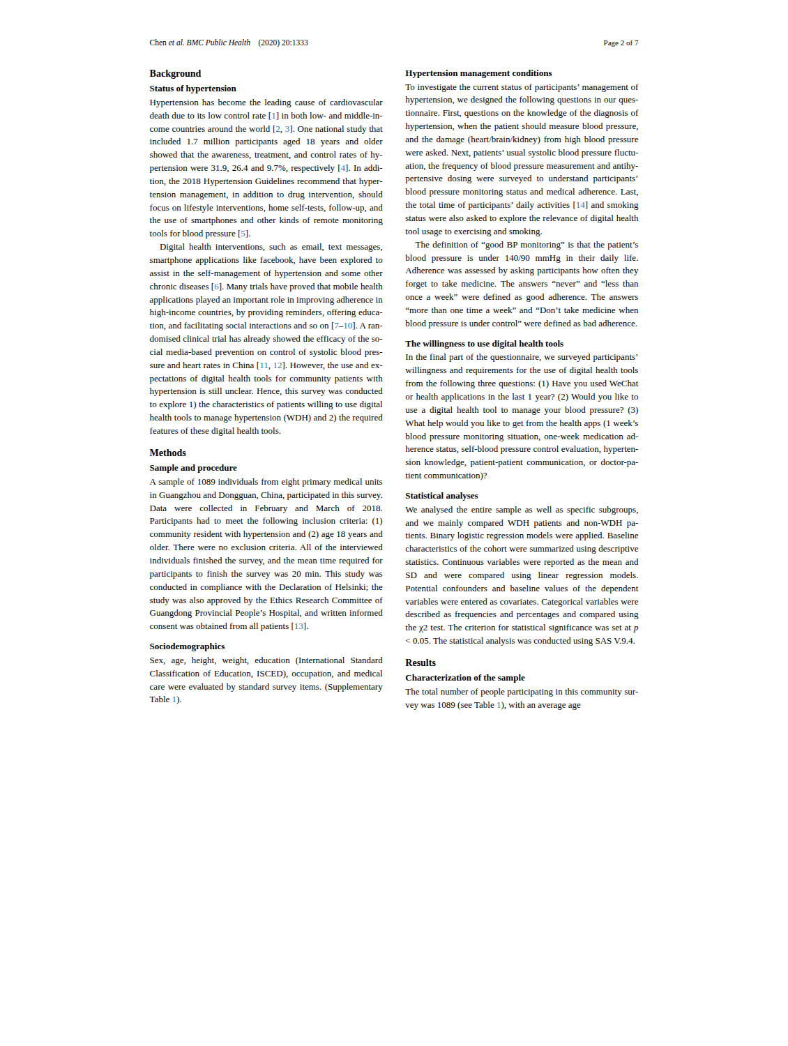Chen et al. BMC Public Health (2020) 20:1333
Page 2 of 7
Background
Status of hypertension
Hypertension has become the leading cause of cardiovascular death due to its low control rate [1] in both low- and middle-income countries around the world [2, 3]. One national study that included 1.7 million participants aged 18 years and older showed that the awareness, treatment, and control rates of hypertension were 31.9, 26.4 and 9.7%, respectively [4]. In addition, the 2018 Hypertension Guidelines recommend that hypertension management, in addition to drug intervention, should focus on lifestyle interventions, home self-tests, follow-up, and the use of smartphones and other kinds of remote monitoring tools for blood pressure [5].
Digital health interventions, such as email, text messages, smartphone applications like facebook, have been explored to assist in the self-management of hypertension and some other chronic diseases [6]. Many trials have proved that mobile health applications played an important role in improving adherence in high-income countries, by providing reminders, offering education, and facilitating social interactions and so on [7–10]. A randomised clinical trial has already showed the efficacy of the social media-based prevention on control of systolic blood pressure and heart rates in China [11, 12]. However, the use and expectations of digital health tools for community patients with hypertension is still unclear. Hence, this survey was conducted to explore 1) the characteristics of patients willing to use digital health tools to manage hypertension (WDH) and 2) the required features of these digital health tools.
Methods
Sample and procedure
A sample of 1089 individuals from eight primary medical units in Guangzhou and Dongguan, China, participated in this survey. Data were collected in February and March of 2018. Participants had to meet the following inclusion criteria: (1) community resident with hypertension and (2) age 18 years and older. There were no exclusion criteria. All of the interviewed individuals finished the survey, and the mean time required for participants to finish the survey was 20 min. This study was conducted in compliance with the Declaration of Helsinki; the study was also approved by the Ethics Research Committee of Guangdong Provincial People’s Hospital, and written informed consent was obtained from all patients [13].
Sociodemographics
Sex, age, height, weight, education (International Standard Classification of Education, ISCED), occupation, and medical care were evaluated by standard survey items. (Supplementary Table 1).
Hypertension management conditions
To investigate the current status of participants’ management of hypertension, we designed the following questions in our questionnaire. First, questions on the knowledge of the diagnosis of hypertension, when the patient should measure blood pressure, and the damage (heart/brain/kidney) from high blood pressure were asked. Next, patients’ usual systolic blood pressure fluctuation, the frequency of blood pressure measurement and antihypertensive dosing were surveyed to understand participants’ blood pressure monitoring status and medical adherence. Last, the total time of participants’ daily activities [14] and smoking status were also asked to explore the relevance of digital health tool usage to exercising and smoking.
The definition of “good BP monitoring” is that the patient’s blood pressure is under 140/90 mmHg in their daily life. Adherence was assessed by asking participants how often they forget to take medicine. The answers “never” and “less than once a week” were defined as good adherence. The answers “more than one time a week” and “Don’t take medicine when blood pressure is under control” were defined as bad adherence.
The willingness to use digital health tools
In the final part of the questionnaire, we surveyed participants’ willingness and requirements for the use of digital health tools from the following three questions: (1) Have you used WeChat or health applications in the last 1 year? (2) Would you like to use a digital health tool to manage your blood pressure? (3) What help would you like to get from the health apps (1 week’s blood pressure monitoring situation, one-week medication adherence status, self-blood pressure control evaluation, hypertension knowledge, patient-patient communication, or doctor-patient communication)?
Statistical analyses
We analysed the entire sample as well as specific subgroups, and we mainly compared WDH patients and non-WDH patients. Binary logistic regression models were applied. Baseline characteristics of the cohort were summarized using descriptive statistics. Continuous variables were reported as the mean and SD and were compared using linear regression models. Potential confounders and baseline values of the dependent variables were entered as covariates. Categorical variables were described as frequencies and percentages and compared using the χ2 test. The criterion for statistical significance was set at p < 0.05. The statistical analysis was conducted using SAS V.9.4.
Results
Characterization of the sample
The total number of people participating in this community survey was 1089 (see Table 1), with an average age